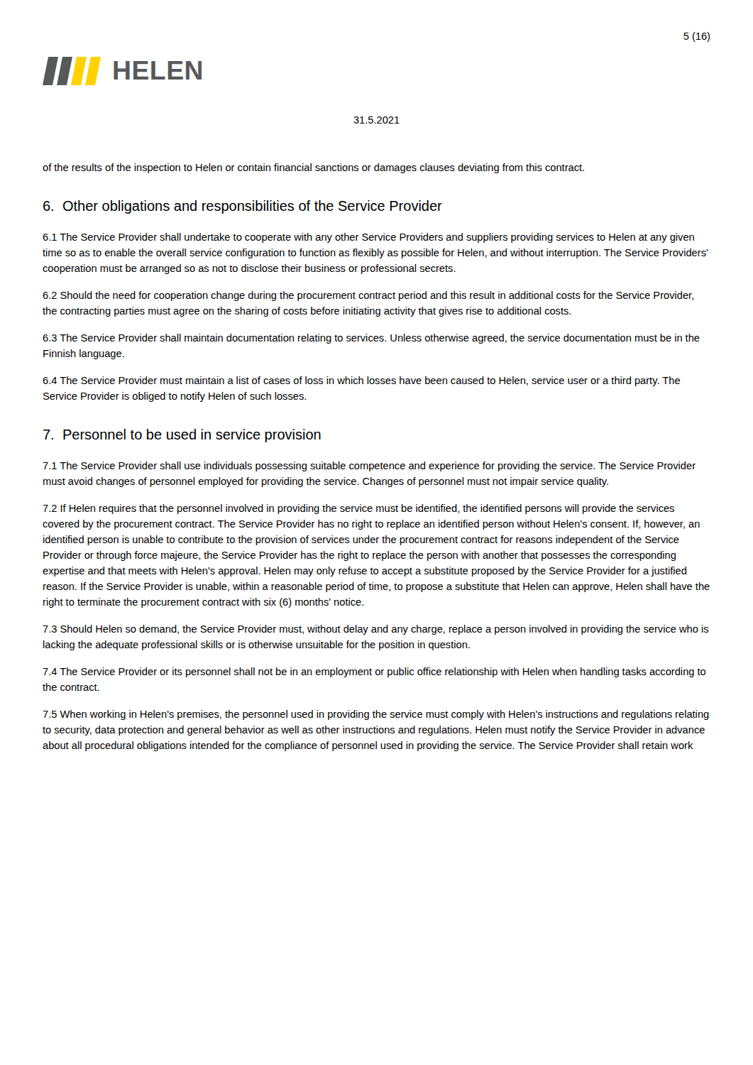5 (16)
HELEN
31.5.2021
of the results of the inspection to Helen or contain financial sanctions or damages clauses deviating from this contract.
6. Other obligations and responsibilities of the Service Provider
6.1 The Service Provider shall undertake to cooperate with any other Service Providers and suppliers providing services to Helen at any given time so as to enable the overall service configuration to function as flexibly as possible for Helen, and without interruption. The Service Providers' cooperation must be arranged so as not to disclose their business or professional secrets.
6.2 Should the need for cooperation change during the procurement contract period and this result in additional costs for the Service Provider, the contracting parties must agree on the sharing of costs before initiating activity that gives rise to additional costs.
6.3 The Service Provider shall maintain documentation relating to services. Unless otherwise agreed, the service documentation must be in the Finnish language.
6.4 The Service Provider must maintain a list of cases of loss in which losses have been caused to Helen, service user or a third party. The Service Provider is obliged to notify Helen of such losses.
7. Personnel to be used in service provision
7.1 The Service Provider shall use individuals possessing suitable competence and experience for providing the service. The Service Provider must avoid changes of personnel employed for providing the service. Changes of personnel must not impair service quality.
7.2 If Helen requires that the personnel involved in providing the service must be identified, the identified persons will provide the services covered by the procurement contract. The Service Provider has no right to replace an identified person without Helen's consent. If, however, an identified person is unable to contribute to the provision of services under the procurement contract for reasons independent of the Service Provider or through force majeure, the Service Provider has the right to replace the person with another that possesses the corresponding expertise and that meets with Helen's approval. Helen may only refuse to accept a substitute proposed by the Service Provider for a justified reason. If the Service Provider is unable, within a reasonable period of time, to propose a substitute that Helen can approve, Helen shall have the right to terminate the procurement contract with six (6) months' notice.
7.3 Should Helen so demand, the Service Provider must, without delay and any charge, replace a person involved in providing the service who is lacking the adequate professional skills or is otherwise unsuitable for the position in question.
7.4 The Service Provider or its personnel shall not be in an employment or public office relationship with Helen when handling tasks according to the contract.
7.5 When working in Helen's premises, the personnel used in providing the service must comply with Helen's instructions and regulations relating to security, data protection and general behavior as well as other instructions and regulations. Helen must notify the Service Provider in advance about all procedural obligations intended for the compliance of personnel used in providing the service. The Service Provider shall retain work